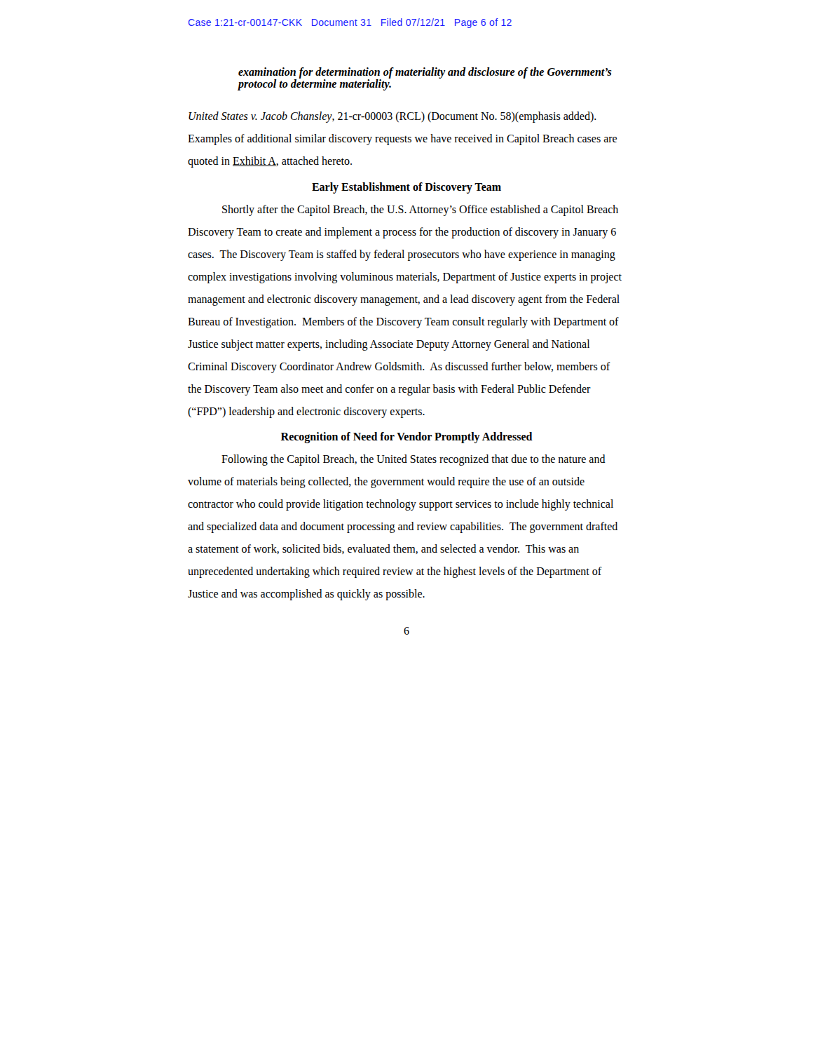Case 1:21-cr-00147-CKK Document 31 Filed 07/12/21 Page 6 of 12
examination for determination of materiality and disclosure of the Government’s protocol to determine materiality.
United States v. Jacob Chansley, 21-cr-00003 (RCL) (Document No. 58)(emphasis added). Examples of additional similar discovery requests we have received in Capitol Breach cases are quoted in Exhibit A, attached hereto.
Early Establishment of Discovery Team
Shortly after the Capitol Breach, the U.S. Attorney’s Office established a Capitol Breach Discovery Team to create and implement a process for the production of discovery in January 6 cases. The Discovery Team is staffed by federal prosecutors who have experience in managing complex investigations involving voluminous materials, Department of Justice experts in project management and electronic discovery management, and a lead discovery agent from the Federal Bureau of Investigation. Members of the Discovery Team consult regularly with Department of Justice subject matter experts, including Associate Deputy Attorney General and National Criminal Discovery Coordinator Andrew Goldsmith. As discussed further below, members of the Discovery Team also meet and confer on a regular basis with Federal Public Defender (“FPD”) leadership and electronic discovery experts.
Recognition of Need for Vendor Promptly Addressed
Following the Capitol Breach, the United States recognized that due to the nature and volume of materials being collected, the government would require the use of an outside contractor who could provide litigation technology support services to include highly technical and specialized data and document processing and review capabilities. The government drafted a statement of work, solicited bids, evaluated them, and selected a vendor. This was an unprecedented undertaking which required review at the highest levels of the Department of Justice and was accomplished as quickly as possible.
6